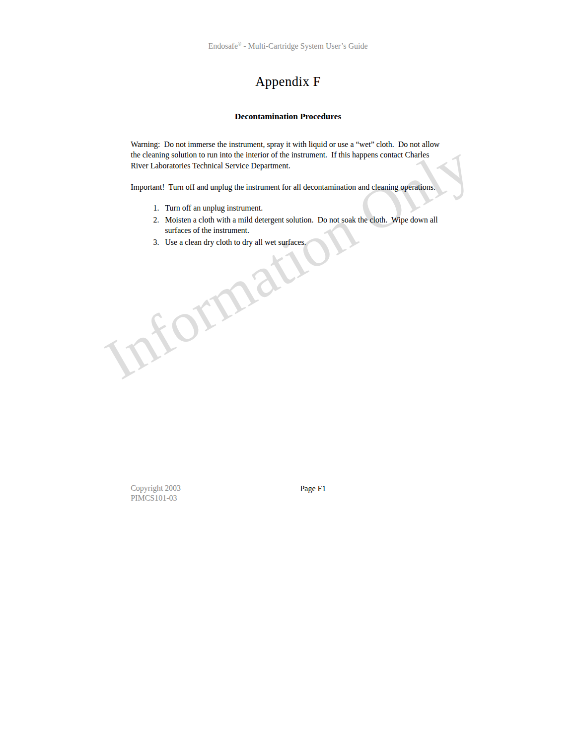Information Only
Endosafe® - Multi-Cartridge System User’s Guide
Appendix F
Decontamination Procedures
Warning: Do not immerse the instrument, spray it with liquid or use a “wet” cloth. Do not allow the cleaning solution to run into the interior of the instrument. If this happens contact Charles River Laboratories Technical Service Department.
Important! Turn off and unplug the instrument for all decontamination and cleaning operations.
Turn off an unplug instrument.
Moisten a cloth with a mild detergent solution. Do not soak the cloth. Wipe down all surfaces of the instrument.
Use a clean dry cloth to dry all wet surfaces.
Copyright 2003
PIMCS101-03
Page F1